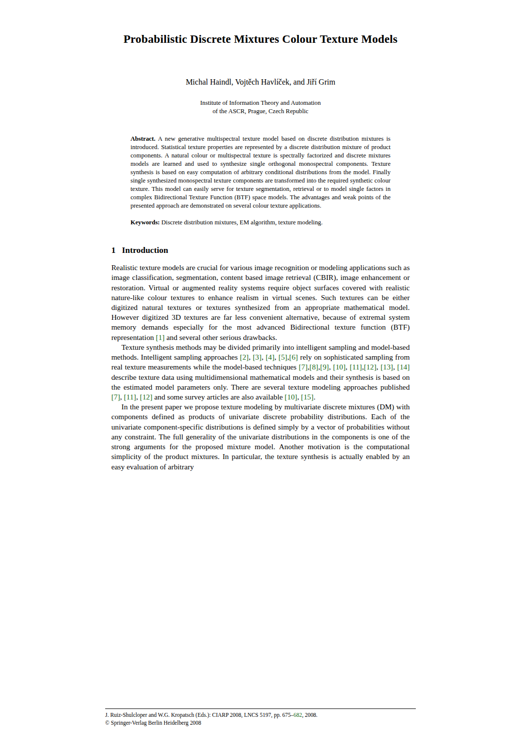Probabilistic Discrete Mixtures Colour Texture Models
Michal Haindl, Vojtěch Havlíček, and Jiří Grim
Institute of Information Theory and Automation
of the ASCR, Prague, Czech Republic
Abstract. A new generative multispectral texture model based on discrete distribution mixtures is introduced. Statistical texture properties are represented by a discrete distribution mixture of product components. A natural colour or multispectral texture is spectrally factorized and discrete mixtures models are learned and used to synthesize single orthogonal monospectral components. Texture synthesis is based on easy computation of arbitrary conditional distributions from the model. Finally single synthesized monospectral texture components are transformed into the required synthetic colour texture. This model can easily serve for texture segmentation, retrieval or to model single factors in complex Bidirectional Texture Function (BTF) space models. The advantages and weak points of the presented approach are demonstrated on several colour texture applications.
Keywords: Discrete distribution mixtures, EM algorithm, texture modeling.
1 Introduction
Realistic texture models are crucial for various image recognition or modeling applications such as image classification, segmentation, content based image retrieval (CBIR), image enhancement or restoration. Virtual or augmented reality systems require object surfaces covered with realistic nature-like colour textures to enhance realism in virtual scenes. Such textures can be either digitized natural textures or textures synthesized from an appropriate mathematical model. However digitized 3D textures are far less convenient alternative, because of extremal system memory demands especially for the most advanced Bidirectional texture function (BTF) representation [1] and several other serious drawbacks.
Texture synthesis methods may be divided primarily into intelligent sampling and model-based methods. Intelligent sampling approaches [2], [3], [4], [5],[6] rely on sophisticated sampling from real texture measurements while the model-based techniques [7],[8],[9], [10], [11],[12], [13], [14] describe texture data using multidimensional mathematical models and their synthesis is based on the estimated model parameters only. There are several texture modeling approaches published [7], [11], [12] and some survey articles are also available [10], [15].
In the present paper we propose texture modeling by multivariate discrete mixtures (DM) with components defined as products of univariate discrete probability distributions. Each of the univariate component-specific distributions is defined simply by a vector of probabilities without any constraint. The full generality of the univariate distributions in the components is one of the strong arguments for the proposed mixture model. Another motivation is the computational simplicity of the product mixtures. In particular, the texture synthesis is actually enabled by an easy evaluation of arbitrary
J. Ruiz-Shulcloper and W.G. Kropatsch (Eds.): CIARP 2008, LNCS 5197, pp. 675–682, 2008.
© Springer-Verlag Berlin Heidelberg 2008